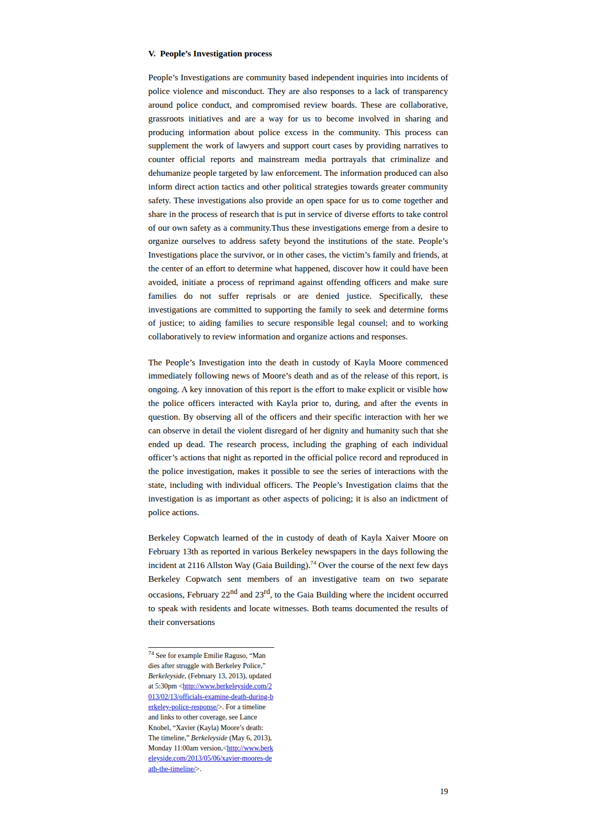V. People’s Investigation process
People’s Investigations are community based independent inquiries into incidents of police violence and misconduct. They are also responses to a lack of transparency around police conduct, and compromised review boards. These are collaborative, grassroots initiatives and are a way for us to become involved in sharing and producing information about police excess in the community. This process can supplement the work of lawyers and support court cases by providing narratives to counter official reports and mainstream media portrayals that criminalize and dehumanize people targeted by law enforcement. The information produced can also inform direct action tactics and other political strategies towards greater community safety. These investigations also provide an open space for us to come together and share in the process of research that is put in service of diverse efforts to take control of our own safety as a community.Thus these investigations emerge from a desire to organize ourselves to address safety beyond the institutions of the state. People’s Investigations place the survivor, or in other cases, the victim’s family and friends, at the center of an effort to determine what happened, discover how it could have been avoided, initiate a process of reprimand against offending officers and make sure families do not suffer reprisals or are denied justice. Specifically, these investigations are committed to supporting the family to seek and determine forms of justice; to aiding families to secure responsible legal counsel; and to working collaboratively to review information and organize actions and responses.
The People’s Investigation into the death in custody of Kayla Moore commenced immediately following news of Moore’s death and as of the release of this report, is ongoing. A key innovation of this report is the effort to make explicit or visible how the police officers interacted with Kayla prior to, during, and after the events in question. By observing all of the officers and their specific interaction with her we can observe in detail the violent disregard of her dignity and humanity such that she ended up dead. The research process, including the graphing of each individual officer’s actions that night as reported in the official police record and reproduced in the police investigation, makes it possible to see the series of interactions with the state, including with individual officers. The People’s Investigation claims that the investigation is as important as other aspects of policing; it is also an indictment of police actions.
Berkeley Copwatch learned of the in custody of death of Kayla Xaiver Moore on February 13th as reported in various Berkeley newspapers in the days following the incident at 2116 Allston Way (Gaia Building).74 Over the course of the next few days Berkeley Copwatch sent members of an investigative team on two separate occasions, February 22nd and 23rd, to the Gaia Building where the incident occurred to speak with residents and locate witnesses. Both teams documented the results of their conversations
74 See for example Emilie Raguso, “Man dies after struggle with Berkeley Police,” Berkeleyside, (February 13, 2013), updated at 5:30pm <http://www.berkeleyside.com/2013/02/13/officials-examine-death-during-berkeley-police-response/>. For a timeline and links to other coverage, see Lance Knobel, “Xavier (Kayla) Moore’s death: The timeline,” Berkeleyside (May 6, 2013), Monday 11:00am version,<http://www.berkeleyside.com/2013/05/06/xavier-moores-death-the-timeline/>.
19